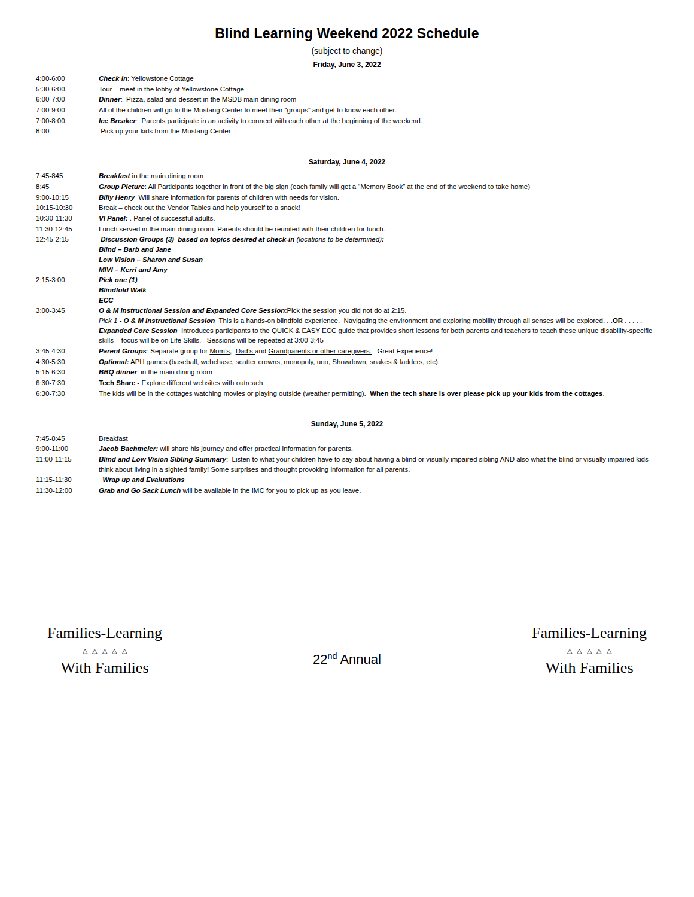Blind Learning Weekend 2022 Schedule
(subject to change)
Friday, June 3, 2022
| 4:00-6:00 | Check in : Yellowstone Cottage |
| 5:30-6:00 | Tour – meet in the lobby of Yellowstone Cottage |
| 6:00-7:00 | Dinner : Pizza, salad and dessert in the MSDB main dining room |
| 7:00-9:00 | All of the children will go to the Mustang Center to meet their “groups” and get to know each other. |
| 7:00-8:00 | Ice Breaker : Parents participate in an activity to connect with each other at the beginning of the weekend. |
| 8:00 | Pick up your kids from the Mustang Center |
Saturday, June 4, 2022
| 7:45-845 | Breakfast in the main dining room |
| 8:45 | Group Picture : All Participants together in front of the big sign (each family will get a “Memory Book” at the end of the weekend to take home) |
| 9:00-10:15 | Billy Henry Will share information for parents of children with needs for vision. |
| 10:15-10:30 | Break – check out the Vendor Tables and help yourself to a snack! |
| 10:30-11:30 | VI Panel: . Panel of successful adults. |
| 11:30-12:45 | Lunch served in the main dining room. Parents should be reunited with their children for lunch. |
| 12:45-2:15 | Discussion Groups (3) based on topics desired at check-in (locations to be determined) : Blind – Barb and Jane Low Vision – Sharon and Susan MIVI – Kerri and Amy |
| 2:15-3:00 | Pick one (1) Blindfold Walk ECC |
| 3:00-3:45 | O & M Instructional Session and Expanded Core Session :Pick the session you did not do at 2:15. Pick 1 - O & M Instructional Session This is a hands-on blindfold experience. Navigating the environment and exploring mobility through all senses will be explored. . . OR . . . . . Expanded Core Session Introduces participants to the QUICK & EASY ECC guide that provides short lessons for both parents and teachers to teach these unique disability-specific skills – focus will be on Life Skills. Sessions will be repeated at 3:00-3:45 |
| 3:45-4:30 | Parent Groups : Separate group for Mom’s , Dad’s and Grandparents or other caregivers. Great Experience! |
| 4:30-5:30 | Optional: APH games (baseball, webchase, scatter crowns, monopoly, uno, Showdown, snakes & ladders, etc) |
| 5:15-6:30 | BBQ dinner : in the main dining room |
| 6:30-7:30 | Tech Share - Explore different websites with outreach. |
| 6:30-7:30 | The kids will be in the cottages watching movies or playing outside (weather permitting). When the tech share is over please pick up your kids from the cottages . |
Sunday, June 5, 2022
| 7:45-8:45 | Breakfast |
| 9:00-11:00 | Jacob Bachmeier: will share his journey and offer practical information for parents. |
| 11:00-11:15 | Blind and Low Vision Sibling Summary : Listen to what your children have to say about having a blind or visually impaired sibling AND also what the blind or visually impaired kids think about living in a sighted family! Some surprises and thought provoking information for all parents. |
| 11:15-11:30 | Wrap up and Evaluations |
| 11:30-12:00 | Grab and Go Sack Lunch will be available in the IMC for you to pick up as you leave. |
Families-Learning
△ △ △ △ △
With Families
22nd Annual
Families-Learning
△ △ △ △ △
With Families